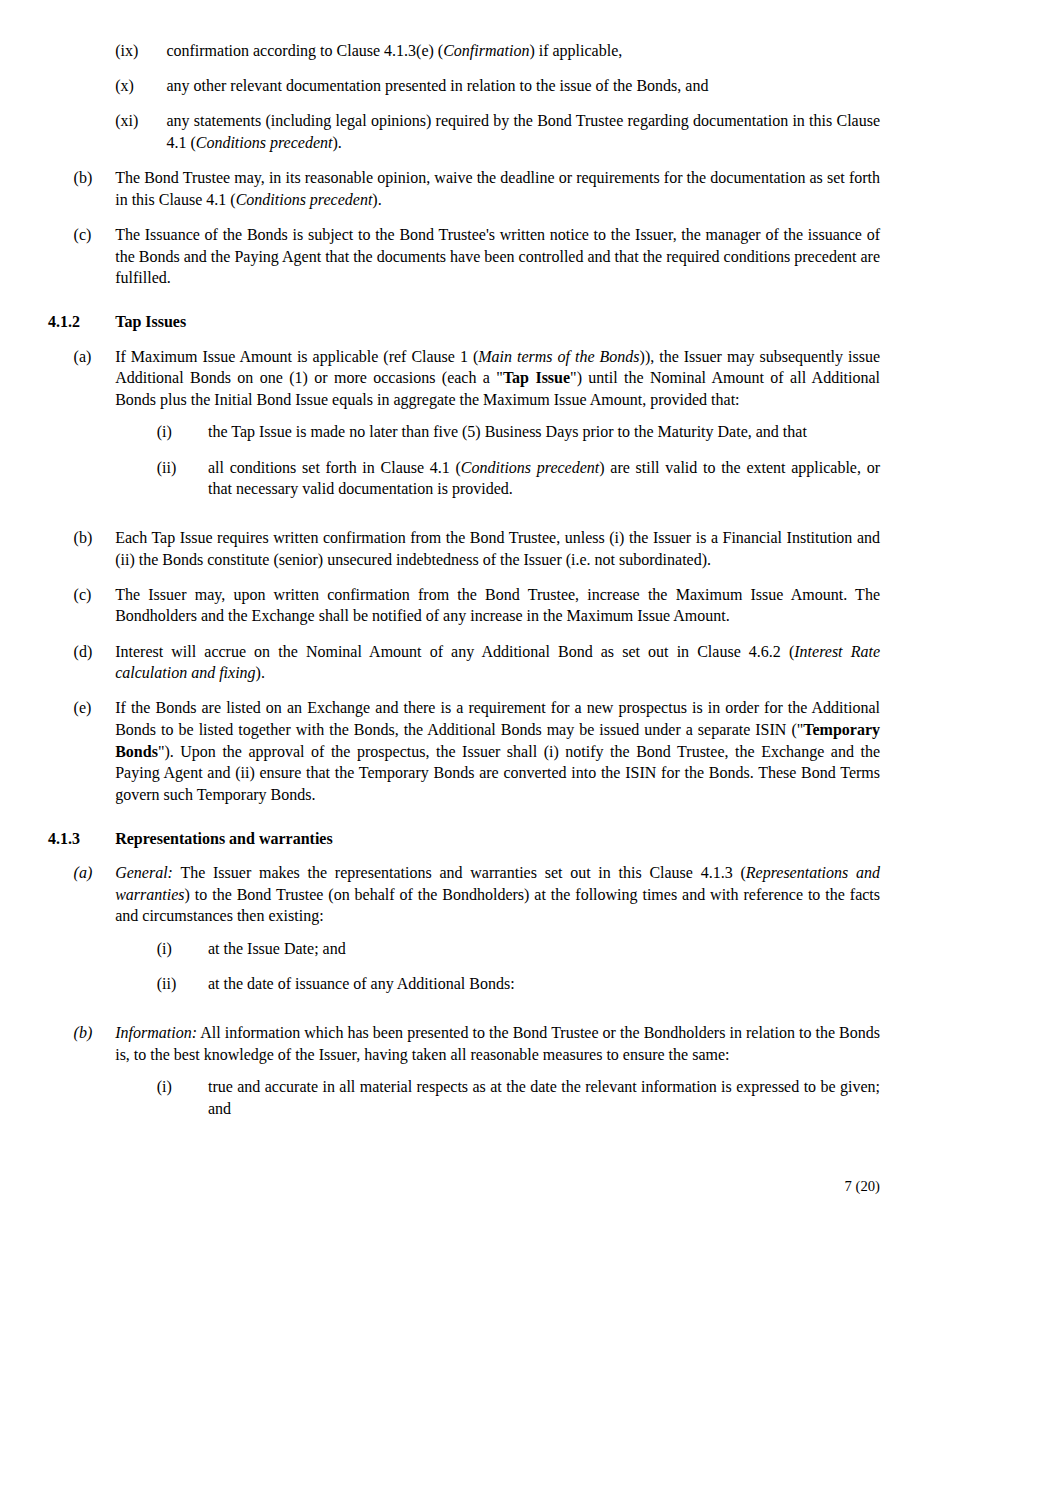(ix) confirmation according to Clause 4.1.3(e) (Confirmation) if applicable,
(x) any other relevant documentation presented in relation to the issue of the Bonds, and
(xi) any statements (including legal opinions) required by the Bond Trustee regarding documentation in this Clause 4.1 (Conditions precedent).
(b) The Bond Trustee may, in its reasonable opinion, waive the deadline or requirements for the documentation as set forth in this Clause 4.1 (Conditions precedent).
(c) The Issuance of the Bonds is subject to the Bond Trustee's written notice to the Issuer, the manager of the issuance of the Bonds and the Paying Agent that the documents have been controlled and that the required conditions precedent are fulfilled.
4.1.2 Tap Issues
(a) If Maximum Issue Amount is applicable (ref Clause 1 (Main terms of the Bonds)), the Issuer may subsequently issue Additional Bonds on one (1) or more occasions (each a "Tap Issue") until the Nominal Amount of all Additional Bonds plus the Initial Bond Issue equals in aggregate the Maximum Issue Amount, provided that:
(i) the Tap Issue is made no later than five (5) Business Days prior to the Maturity Date, and that
(ii) all conditions set forth in Clause 4.1 (Conditions precedent) are still valid to the extent applicable, or that necessary valid documentation is provided.
(b) Each Tap Issue requires written confirmation from the Bond Trustee, unless (i) the Issuer is a Financial Institution and (ii) the Bonds constitute (senior) unsecured indebtedness of the Issuer (i.e. not subordinated).
(c) The Issuer may, upon written confirmation from the Bond Trustee, increase the Maximum Issue Amount. The Bondholders and the Exchange shall be notified of any increase in the Maximum Issue Amount.
(d) Interest will accrue on the Nominal Amount of any Additional Bond as set out in Clause 4.6.2 (Interest Rate calculation and fixing).
(e) If the Bonds are listed on an Exchange and there is a requirement for a new prospectus is in order for the Additional Bonds to be listed together with the Bonds, the Additional Bonds may be issued under a separate ISIN ("Temporary Bonds"). Upon the approval of the prospectus, the Issuer shall (i) notify the Bond Trustee, the Exchange and the Paying Agent and (ii) ensure that the Temporary Bonds are converted into the ISIN for the Bonds. These Bond Terms govern such Temporary Bonds.
4.1.3 Representations and warranties
(a) General: The Issuer makes the representations and warranties set out in this Clause 4.1.3 (Representations and warranties) to the Bond Trustee (on behalf of the Bondholders) at the following times and with reference to the facts and circumstances then existing:
(i) at the Issue Date; and
(ii) at the date of issuance of any Additional Bonds:
(b) Information: All information which has been presented to the Bond Trustee or the Bondholders in relation to the Bonds is, to the best knowledge of the Issuer, having taken all reasonable measures to ensure the same:
(i) true and accurate in all material respects as at the date the relevant information is expressed to be given; and
7 (20)